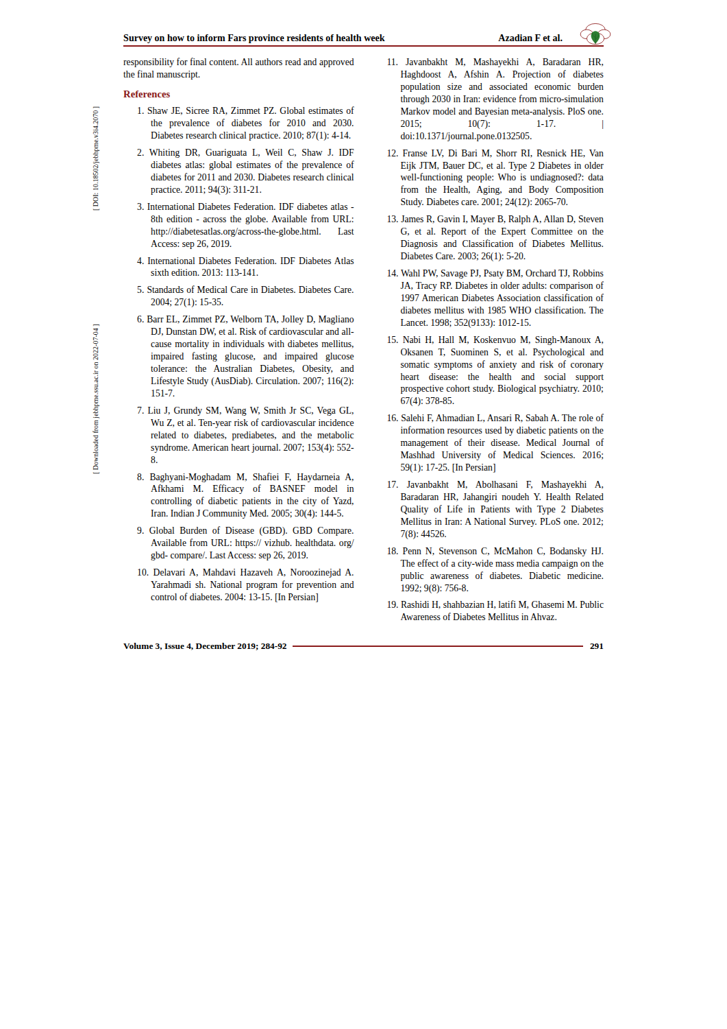Survey on how to inform Fars province residents of health week
Azadian F et al.
responsibility for final content. All authors read and approved the final manuscript.
References
Shaw JE, Sicree RA, Zimmet PZ. Global estimates of the prevalence of diabetes for 2010 and 2030. Diabetes research clinical practice. 2010; 87(1): 4-14.
Whiting DR, Guariguata L, Weil C, Shaw J. IDF diabetes atlas: global estimates of the prevalence of diabetes for 2011 and 2030. Diabetes research clinical practice. 2011; 94(3): 311-21.
International Diabetes Federation. IDF diabetes atlas - 8th edition - across the globe. Available from URL: http://diabetesatlas.org/across-the-globe.html. Last Access: sep 26, 2019.
International Diabetes Federation. IDF Diabetes Atlas sixth edition. 2013: 113-141.
Standards of Medical Care in Diabetes. Diabetes Care. 2004; 27(1): 15-35.
Barr EL, Zimmet PZ, Welborn TA, Jolley D, Magliano DJ, Dunstan DW, et al. Risk of cardiovascular and all-cause mortality in individuals with diabetes mellitus, impaired fasting glucose, and impaired glucose tolerance: the Australian Diabetes, Obesity, and Lifestyle Study (AusDiab). Circulation. 2007; 116(2): 151-7.
Liu J, Grundy SM, Wang W, Smith Jr SC, Vega GL, Wu Z, et al. Ten-year risk of cardiovascular incidence related to diabetes, prediabetes, and the metabolic syndrome. American heart journal. 2007; 153(4): 552-8.
Baghyani-Moghadam M, Shafiei F, Haydarneia A, Afkhami M. Efficacy of BASNEF model in controlling of diabetic patients in the city of Yazd, Iran. Indian J Community Med. 2005; 30(4): 144-5.
Global Burden of Disease (GBD). GBD Compare. Available from URL: https:// vizhub. healthdata. org/ gbd- compare/. Last Access: sep 26, 2019.
Delavari A, Mahdavi Hazaveh A, Noroozinejad A. Yarahmadi sh. National program for prevention and control of diabetes. 2004: 13-15. [In Persian]
Javanbakht M, Mashayekhi A, Baradaran HR, Haghdoost A, Afshin A. Projection of diabetes population size and associated economic burden through 2030 in Iran: evidence from micro-simulation Markov model and Bayesian meta-analysis. PloS one. 2015; 10(7): 1-17. | doi:10.1371/journal.pone.0132505.
Franse LV, Di Bari M, Shorr RI, Resnick HE, Van Eijk JTM, Bauer DC, et al. Type 2 Diabetes in older well-functioning people: Who is undiagnosed?: data from the Health, Aging, and Body Composition Study. Diabetes care. 2001; 24(12): 2065-70.
James R, Gavin I, Mayer B, Ralph A, Allan D, Steven G, et al. Report of the Expert Committee on the Diagnosis and Classification of Diabetes Mellitus. Diabetes Care. 2003; 26(1): 5-20.
Wahl PW, Savage PJ, Psaty BM, Orchard TJ, Robbins JA, Tracy RP. Diabetes in older adults: comparison of 1997 American Diabetes Association classification of diabetes mellitus with 1985 WHO classification. The Lancet. 1998; 352(9133): 1012-15.
Nabi H, Hall M, Koskenvuo M, Singh-Manoux A, Oksanen T, Suominen S, et al. Psychological and somatic symptoms of anxiety and risk of coronary heart disease: the health and social support prospective cohort study. Biological psychiatry. 2010; 67(4): 378-85.
Salehi F, Ahmadian L, Ansari R, Sabah A. The role of information resources used by diabetic patients on the management of their disease. Medical Journal of Mashhad University of Medical Sciences. 2016; 59(1): 17-25. [In Persian]
Javanbakht M, Abolhasani F, Mashayekhi A, Baradaran HR, Jahangiri noudeh Y. Health Related Quality of Life in Patients with Type 2 Diabetes Mellitus in Iran: A National Survey. PLoS one. 2012; 7(8): 44526.
Penn N, Stevenson C, McMahon C, Bodansky HJ. The effect of a city-wide mass media campaign on the public awareness of diabetes. Diabetic medicine. 1992; 9(8): 756-8.
Rashidi H, shahbazian H, latifi M, Ghasemi M. Public Awareness of Diabetes Mellitus in Ahvaz.
Volume 3, Issue 4, December 2019; 284-92
291
[ DOI: 10.18502/jebhpme.v3i4.2070 ]
[ Downloaded from jebhpme.ssu.ac.ir on 2022-07-04 ]